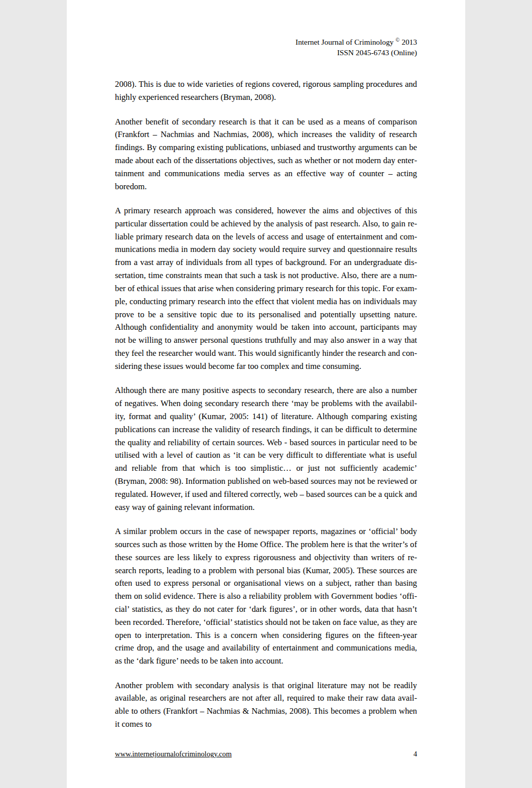Internet Journal of Criminology © 2013 ISSN 2045-6743 (Online)
2008). This is due to wide varieties of regions covered, rigorous sampling procedures and highly experienced researchers (Bryman, 2008).
Another benefit of secondary research is that it can be used as a means of comparison (Frankfort – Nachmias and Nachmias, 2008), which increases the validity of research findings. By comparing existing publications, unbiased and trustworthy arguments can be made about each of the dissertations objectives, such as whether or not modern day entertainment and communications media serves as an effective way of counter – acting boredom.
A primary research approach was considered, however the aims and objectives of this particular dissertation could be achieved by the analysis of past research. Also, to gain reliable primary research data on the levels of access and usage of entertainment and communications media in modern day society would require survey and questionnaire results from a vast array of individuals from all types of background. For an undergraduate dissertation, time constraints mean that such a task is not productive. Also, there are a number of ethical issues that arise when considering primary research for this topic. For example, conducting primary research into the effect that violent media has on individuals may prove to be a sensitive topic due to its personalised and potentially upsetting nature. Although confidentiality and anonymity would be taken into account, participants may not be willing to answer personal questions truthfully and may also answer in a way that they feel the researcher would want. This would significantly hinder the research and considering these issues would become far too complex and time consuming.
Although there are many positive aspects to secondary research, there are also a number of negatives. When doing secondary research there ‘may be problems with the availability, format and quality’ (Kumar, 2005: 141) of literature. Although comparing existing publications can increase the validity of research findings, it can be difficult to determine the quality and reliability of certain sources. Web - based sources in particular need to be utilised with a level of caution as ‘it can be very difficult to differentiate what is useful and reliable from that which is too simplistic… or just not sufficiently academic’ (Bryman, 2008: 98). Information published on web-based sources may not be reviewed or regulated. However, if used and filtered correctly, web – based sources can be a quick and easy way of gaining relevant information.
A similar problem occurs in the case of newspaper reports, magazines or ‘official’ body sources such as those written by the Home Office. The problem here is that the writer’s of these sources are less likely to express rigorousness and objectivity than writers of research reports, leading to a problem with personal bias (Kumar, 2005). These sources are often used to express personal or organisational views on a subject, rather than basing them on solid evidence. There is also a reliability problem with Government bodies ‘official’ statistics, as they do not cater for ‘dark figures’, or in other words, data that hasn’t been recorded. Therefore, ‘official’ statistics should not be taken on face value, as they are open to interpretation. This is a concern when considering figures on the fifteen-year crime drop, and the usage and availability of entertainment and communications media, as the ‘dark figure’ needs to be taken into account.
Another problem with secondary analysis is that original literature may not be readily available, as original researchers are not after all, required to make their raw data available to others (Frankfort – Nachmias & Nachmias, 2008). This becomes a problem when it comes to
www.internetjournalofcriminology.com 4